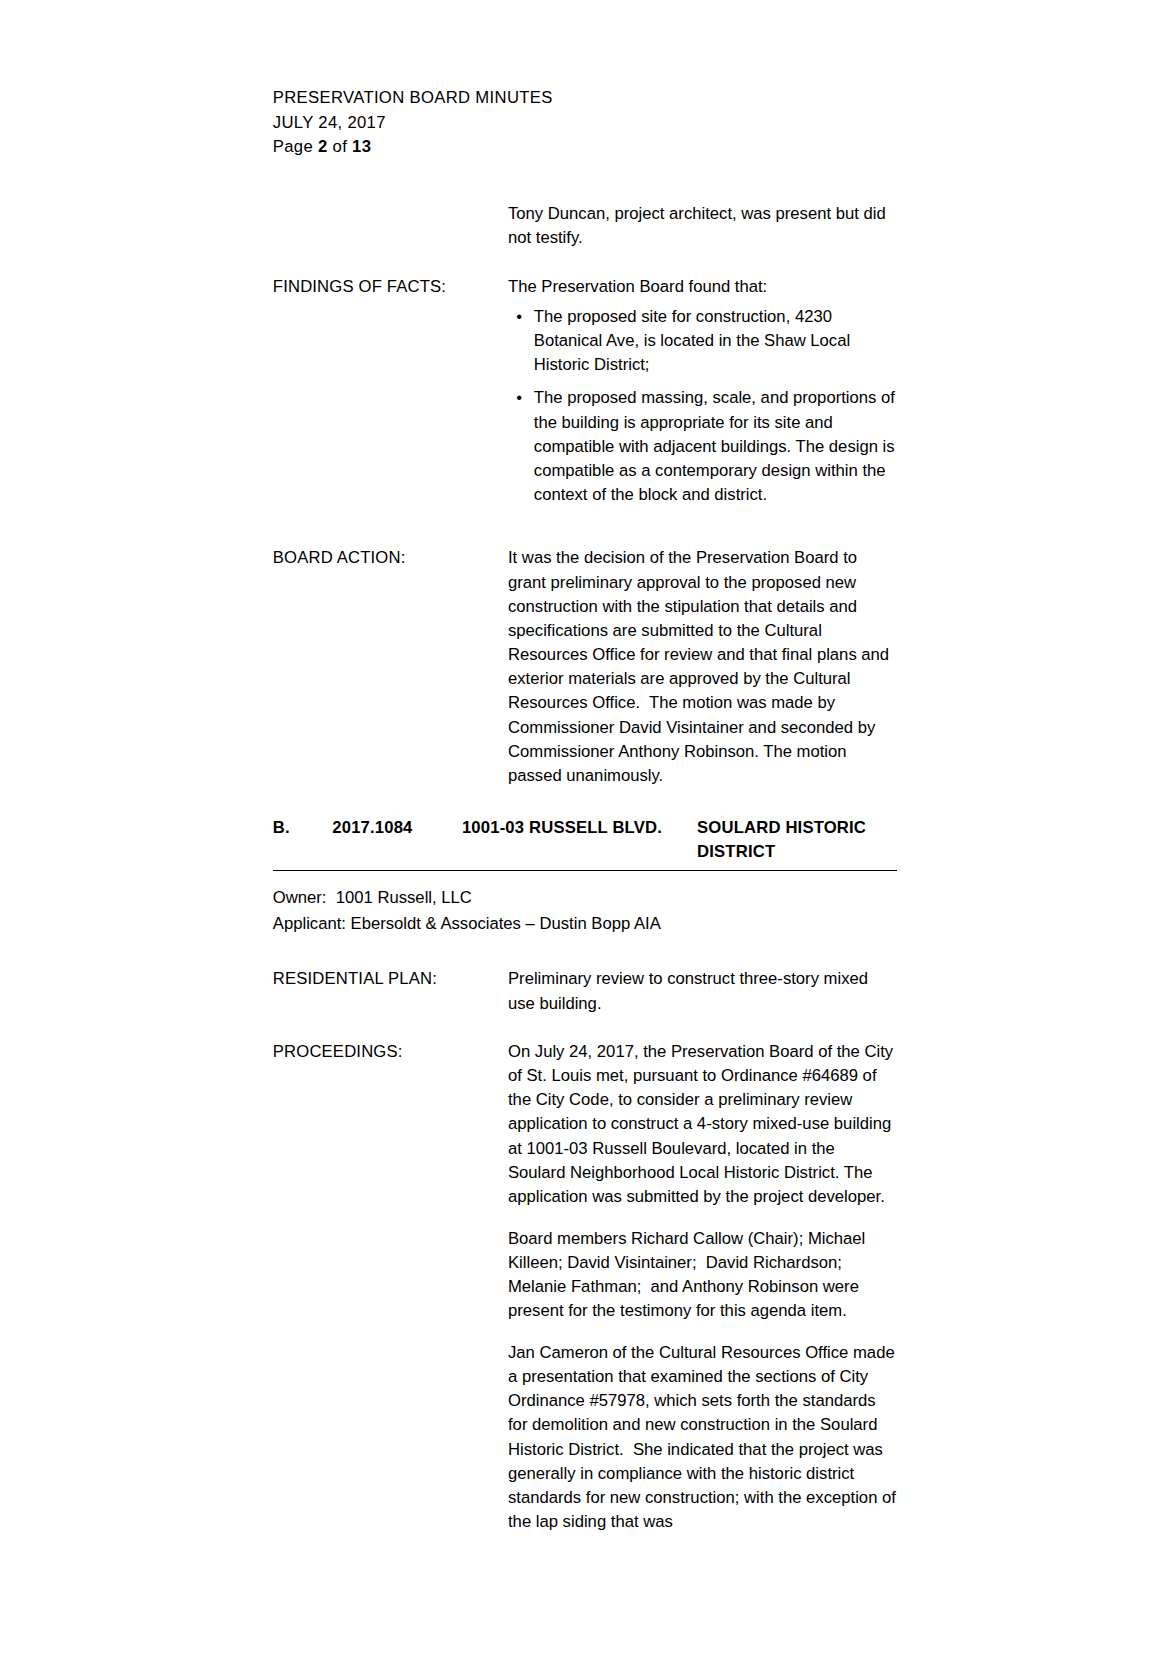PRESERVATION BOARD MINUTES
JULY 24, 2017
Page 2 of 13
| | Tony Duncan, project architect, was present but did not testify. |
| FINDINGS OF FACTS: | The Preservation Board found that: The proposed site for construction, 4230 Botanical Ave, is located in the Shaw Local Historic District; The proposed massing, scale, and proportions of the building is appropriate for its site and compatible with adjacent buildings. The design is compatible as a contemporary design within the context of the block and district. |
| BOARD ACTION: | It was the decision of the Preservation Board to grant preliminary approval to the proposed new construction with the stipulation that details and specifications are submitted to the Cultural Resources Office for review and that final plans and exterior materials are approved by the Cultural Resources Office. The motion was made by Commissioner David Visintainer and seconded by Commissioner Anthony Robinson. The motion passed unanimously. |
| B. | 2017.1084 | 1001-03 RUSSELL BLVD. | SOULARD HISTORIC DISTRICT |
Owner: 1001 Russell, LLC
Applicant: Ebersoldt & Associates – Dustin Bopp AIA
| RESIDENTIAL PLAN: | Preliminary review to construct three-story mixed use building. |
| PROCEEDINGS: | On July 24, 2017, the Preservation Board of the City of St. Louis met, pursuant to Ordinance #64689 of the City Code, to consider a preliminary review application to construct a 4-story mixed-use building at 1001-03 Russell Boulevard, located in the Soulard Neighborhood Local Historic District. The application was submitted by the project developer. Board members Richard Callow (Chair); Michael Killeen; David Visintainer; David Richardson; Melanie Fathman; and Anthony Robinson were present for the testimony for this agenda item. Jan Cameron of the Cultural Resources Office made a presentation that examined the sections of City Ordinance #57978, which sets forth the standards for demolition and new construction in the Soulard Historic District. She indicated that the project was generally in compliance with the historic district standards for new construction; with the exception of the lap siding that was |